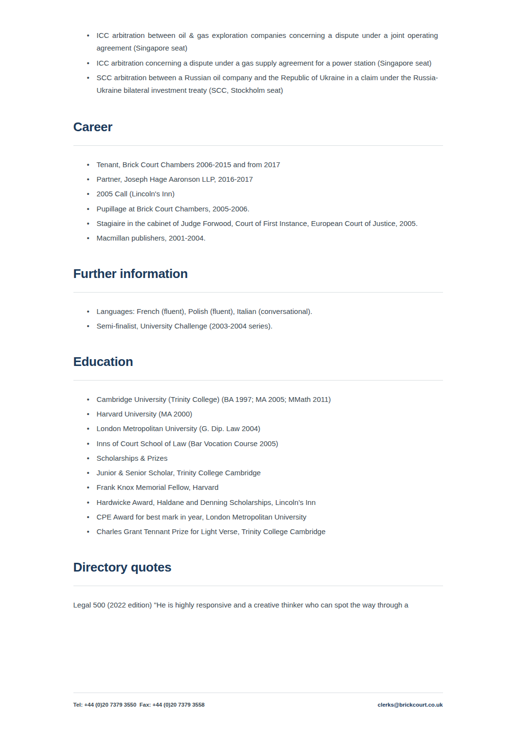ICC arbitration between oil & gas exploration companies concerning a dispute under a joint operating agreement (Singapore seat)
ICC arbitration concerning a dispute under a gas supply agreement for a power station (Singapore seat)
SCC arbitration between a Russian oil company and the Republic of Ukraine in a claim under the Russia-Ukraine bilateral investment treaty (SCC, Stockholm seat)
Career
Tenant, Brick Court Chambers 2006-2015 and from 2017
Partner, Joseph Hage Aaronson LLP, 2016-2017
2005 Call (Lincoln's Inn)
Pupillage at Brick Court Chambers, 2005-2006.
Stagiaire in the cabinet of Judge Forwood, Court of First Instance, European Court of Justice, 2005.
Macmillan publishers, 2001-2004.
Further information
Languages: French (fluent), Polish (fluent), Italian (conversational).
Semi-finalist, University Challenge (2003-2004 series).
Education
Cambridge University (Trinity College) (BA 1997; MA 2005; MMath 2011)
Harvard University (MA 2000)
London Metropolitan University (G. Dip. Law 2004)
Inns of Court School of Law (Bar Vocation Course 2005)
Scholarships & Prizes
Junior & Senior Scholar, Trinity College Cambridge
Frank Knox Memorial Fellow, Harvard
Hardwicke Award, Haldane and Denning Scholarships, Lincoln’s Inn
CPE Award for best mark in year, London Metropolitan University
Charles Grant Tennant Prize for Light Verse, Trinity College Cambridge
Directory quotes
Legal 500 (2022 edition) "He is highly responsive and a creative thinker who can spot the way through a
Tel: +44 (0)20 7379 3550 Fax: +44 (0)20 7379 3558 clerks@brickcourt.co.uk